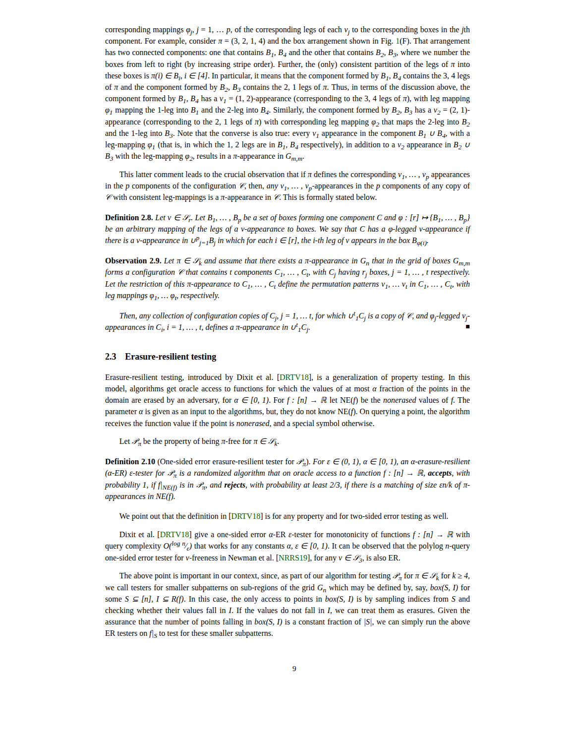corresponding mappings φj, j = 1, … p, of the corresponding legs of each νj to the corresponding boxes in the jth component. For example, consider π = (3, 2, 1, 4) and the box arrangement shown in Fig. 1(F). That arrangement has two connected components: one that contains B1, B4 and the other that contains B2, B3, where we number the boxes from left to right (by increasing stripe order). Further, the (only) consistent partition of the legs of π into these boxes is π(i) ∈ Bi, i ∈ [4]. In particular, it means that the component formed by B1, B4 contains the 3, 4 legs of π and the component formed by B2, B3 contains the 2, 1 legs of π. Thus, in terms of the discussion above, the component formed by B1, B4 has a ν1 = (1, 2)-appearance (corresponding to the 3, 4 legs of π), with leg mapping φ1 mapping the 1-leg into B1 and the 2-leg into B4. Similarly, the component formed by B2, B3 has a ν2 = (2, 1)-appearance (corresponding to the 2, 1 legs of π) with corresponding leg mapping φ2 that maps the 2-leg into B2 and the 1-leg into B3. Note that the converse is also true: every ν1 appearance in the component B1 ∪ B4, with a leg-mapping φ1 (that is, in which the 1, 2 legs are in B1, B4 respectively), in addition to a ν2 appearance in B2 ∪ B3 with the leg-mapping φ2, results in a π-appearance in Gm,m.
This latter comment leads to the crucial observation that if π defines the corresponding ν1, … , νp appearances in the p components of the configuration 𝒞, then, any ν1, … , νp-appearances in the p components of any copy of 𝒞 with consistent leg-mappings is a π-appearance in 𝒞. This is formally stated below.
Definition 2.8. Let ν ∈ 𝒮r. Let B1, … , Bp be a set of boxes forming one component C and φ : [r] ↦ {B1, … , Bp} be an arbitrary mapping of the legs of a ν-appearance to boxes. We say that C has a φ-legged ν-appearance if there is a ν-appearance in ∪pj=1Bj in which for each i ∈ [r], the i-th leg of ν appears in the box Bφ(i).
Observation 2.9. Let π ∈ 𝒮k and assume that there exists a π-appearance in Gn that in the grid of boxes Gm,m forms a configuration 𝒞 that contains t components C1, … , Ct, with Cj having rj boxes, j = 1, … , t respectively. Let the restriction of this π-appearance to C1, … , Ct define the permutation patterns ν1, … νt in C1, … , Ct, with leg mappings φ1, … φt, respectively.
Then, any collection of configuration copies of Cj, j = 1, … t, for which ∪t1Cj is a copy of 𝒞, and φj-legged νj-appearances in Ci, i = 1, … , t, defines a π-appearance in ∪t1Cj. ■
2.3 Erasure-resilient testing
Erasure-resilient testing, introduced by Dixit et al. [DRTV18], is a generalization of property testing. In this model, algorithms get oracle access to functions for which the values of at most α fraction of the points in the domain are erased by an adversary, for α ∈ [0, 1). For f : [n] → ℝ let NE(f) be the nonerased values of f. The parameter α is given as an input to the algorithms, but, they do not know NE(f). On querying a point, the algorithm receives the function value if the point is nonerased, and a special symbol otherwise.
Let 𝒫π be the property of being π-free for π ∈ 𝒮k.
Definition 2.10 (One-sided error erasure-resilient tester for 𝒫π). For ε ∈ (0, 1), α ∈ [0, 1), an α-erasure-resilient (α-ER) ε-tester for 𝒫π is a randomized algorithm that on oracle access to a function f : [n] → ℝ, accepts, with probability 1, if f|NE(f) is in 𝒫π, and rejects, with probability at least 2/3, if there is a matching of size εn/k of π-appearances in NE(f).
We point out that the definition in [DRTV18] is for any property and for two-sided error testing as well.
Dixit et al. [DRTV18] give a one-sided error α-ER ε-tester for monotonicity of functions f : [n] → ℝ with query complexity O(log n⁄ε) that works for any constants α, ε ∈ [0, 1). It can be observed that the polylog n-query one-sided error tester for ν-freeness in Newman et al. [NRRS19], for any ν ∈ 𝒮3, is also ER.
The above point is important in our context, since, as part of our algorithm for testing 𝒫π for π ∈ 𝒮k for k ≥ 4, we call testers for smaller subpatterns on sub-regions of the grid Gn which may be defined by, say, box(S, I) for some S ⊆ [n], I ⊆ R(f). In this case, the only access to points in box(S, I) is by sampling indices from S and checking whether their values fall in I. If the values do not fall in I, we can treat them as erasures. Given the assurance that the number of points falling in box(S, I) is a constant fraction of |S|, we can simply run the above ER testers on f|S to test for these smaller subpatterns.
9